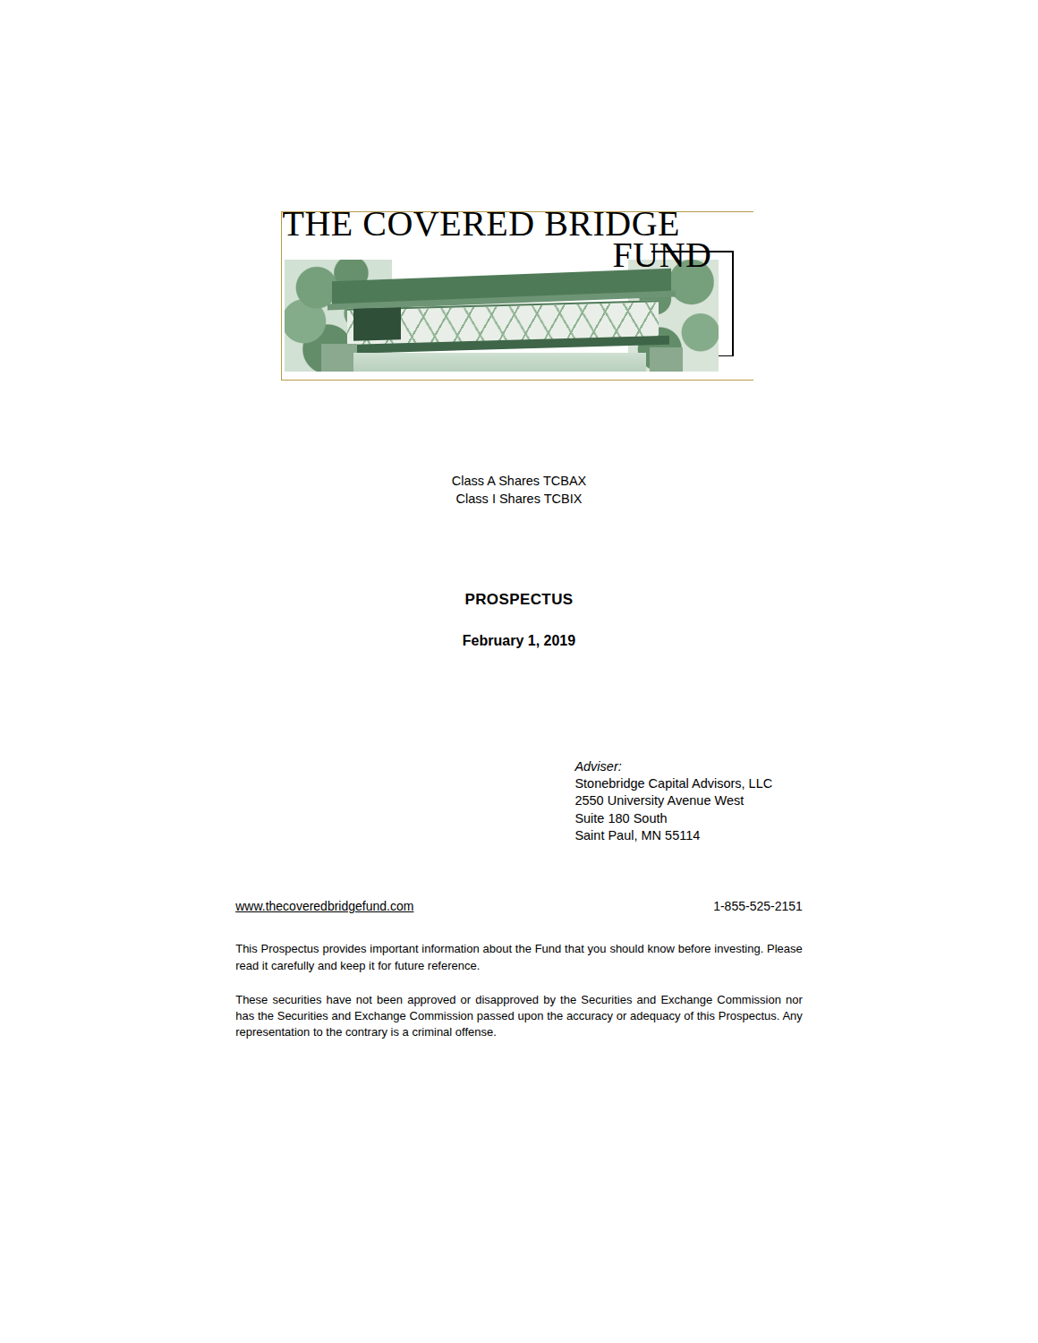THE COVERED BRIDGE
FUND
Class A Shares TCBAX
Class I Shares TCBIX
PROSPECTUS
February 1, 2019
Adviser:
Stonebridge Capital Advisors, LLC
2550 University Avenue West
Suite 180 South
Saint Paul, MN 55114
www.thecoveredbridgefund.com 1-855-525-2151
This Prospectus provides important information about the Fund that you should know before investing. Please read it carefully and keep it for future reference.
These securities have not been approved or disapproved by the Securities and Exchange Commission nor has the Securities and Exchange Commission passed upon the accuracy or adequacy of this Prospectus. Any representation to the contrary is a criminal offense.